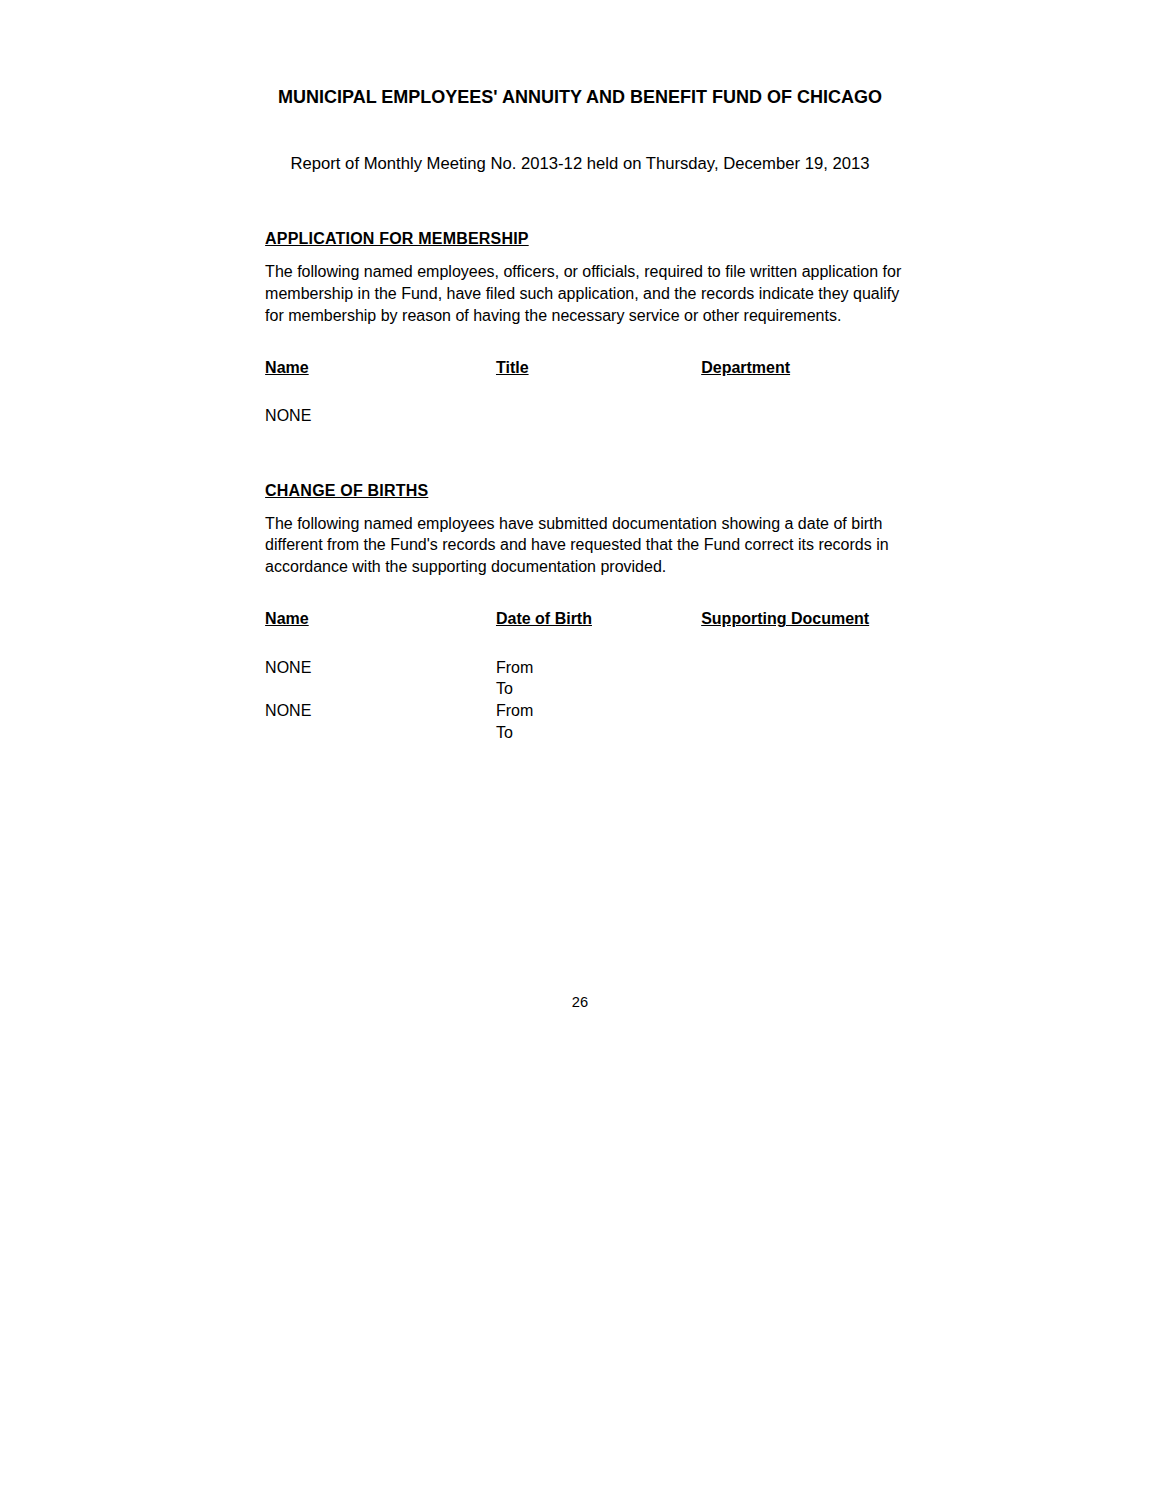MUNICIPAL EMPLOYEES' ANNUITY AND BENEFIT FUND OF CHICAGO
Report of Monthly Meeting No. 2013-12 held on Thursday, December 19, 2013
APPLICATION FOR MEMBERSHIP
The following named employees, officers, or officials, required to file written application for membership in the Fund, have filed such application, and the records indicate they qualify for membership by reason of having the necessary service or other requirements.
| Name | Title | Department |
| --- | --- | --- |
| NONE | | |
CHANGE OF BIRTHS
The following named employees have submitted documentation showing a date of birth different from the Fund's records and have requested that the Fund correct its records in accordance with the supporting documentation provided.
| Name | Date of Birth | Supporting Document |
| --- | --- | --- |
| NONE | From To | |
| NONE | From To | |
26